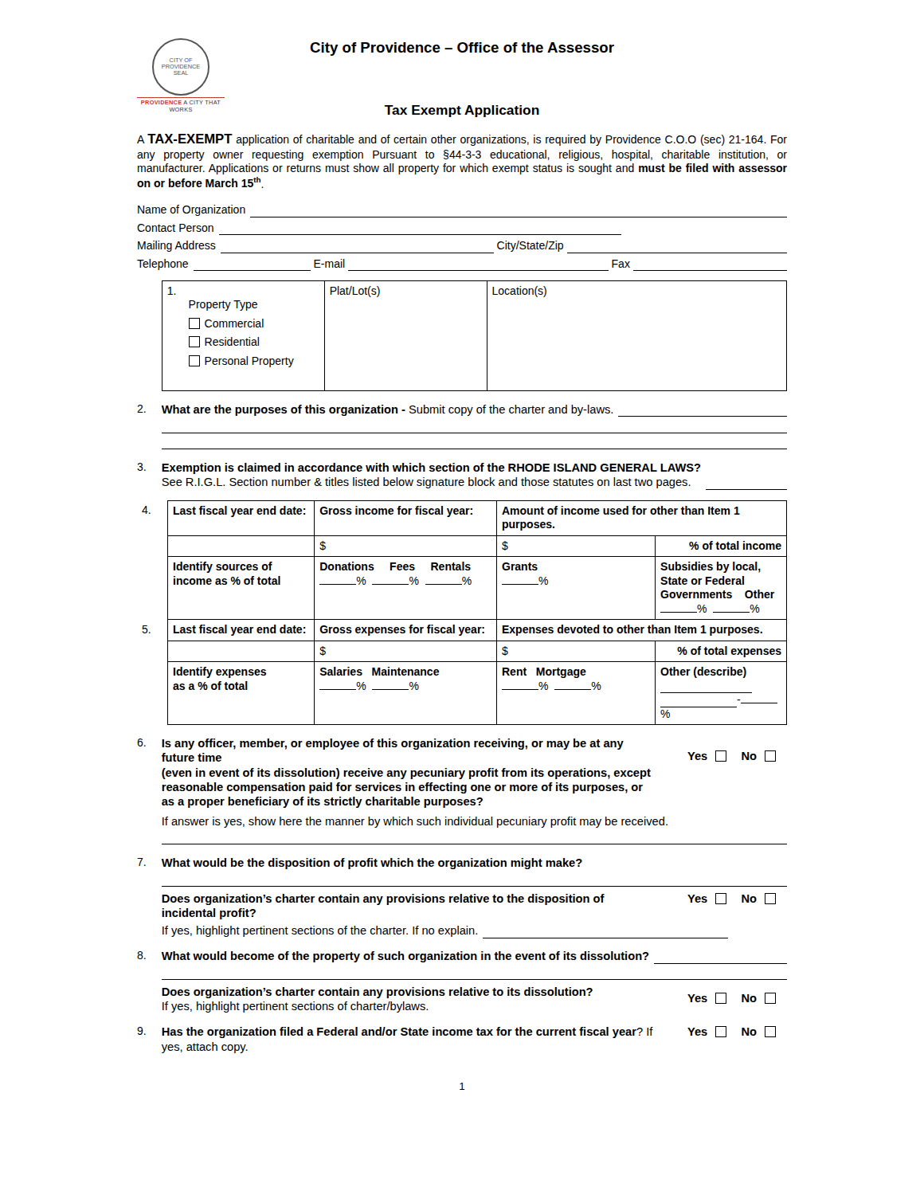CITY OF PROVIDENCE
SEAL
PROVIDENCE A CITY THAT WORKS
City of Providence – Office of the Assessor
Tax Exempt Application
A TAX-EXEMPT application of charitable and of certain other organizations, is required by Providence C.O.O (sec) 21-164. For any property owner requesting exemption Pursuant to §44-3-3 educational, religious, hospital, charitable institution, or manufacturer. Applications or returns must show all property for which exempt status is sought and must be filed with assessor on or before March 15th.
Name of Organization
Contact Person
Mailing Address City/State/Zip
Telephone E-mail Fax
| 1. Property Type Commercial Residential Personal Property | Plat/Lot(s) | Location(s) |
2.
What are the purposes of this organization - Submit copy of the charter and by-laws.
3.
Exemption is claimed in accordance with which section of the RHODE ISLAND GENERAL LAWS?
See R.I.G.L. Section number & titles listed below signature block and those statutes on last two pages.
| 4. | Last fiscal year end date: | Gross income for fiscal year: | Amount of income used for other than Item 1 purposes. |
| | | $ | $ | % of total income |
| | Identify sources of income as % of total | Donations Fees Rentals % % % | Grants % | Subsidies by local, State or Federal Governments Other % % |
| 5. | Last fiscal year end date: | Gross expenses for fiscal year: | Expenses devoted to other than Item 1 purposes. |
| | | $ | $ | % of total expenses |
| | Identify expenses as a % of total | Salaries Maintenance % % | Rent Mortgage % % | Other (describe) - % |
6.
Is any officer, member, or employee of this organization receiving, or may be at any future time
(even in event of its dissolution) receive any pecuniary profit from its operations, except reasonable compensation paid for services in effecting one or more of its purposes, or as a proper beneficiary of its strictly charitable purposes?
Yes No
If answer is yes, show here the manner by which such individual pecuniary profit may be received.
7.
What would be the disposition of profit which the organization might make?
Does organization’s charter contain any provisions relative to the disposition of incidental profit?
Yes No
If yes, highlight pertinent sections of the charter. If no explain.
8.
What would become of the property of such organization in the event of its dissolution?
Does organization’s charter contain any provisions relative to its dissolution?
If yes, highlight pertinent sections of charter/bylaws.
Yes No
9.
Has the organization filed a Federal and/or State income tax for the current fiscal year? If yes, attach copy.
Yes No
1